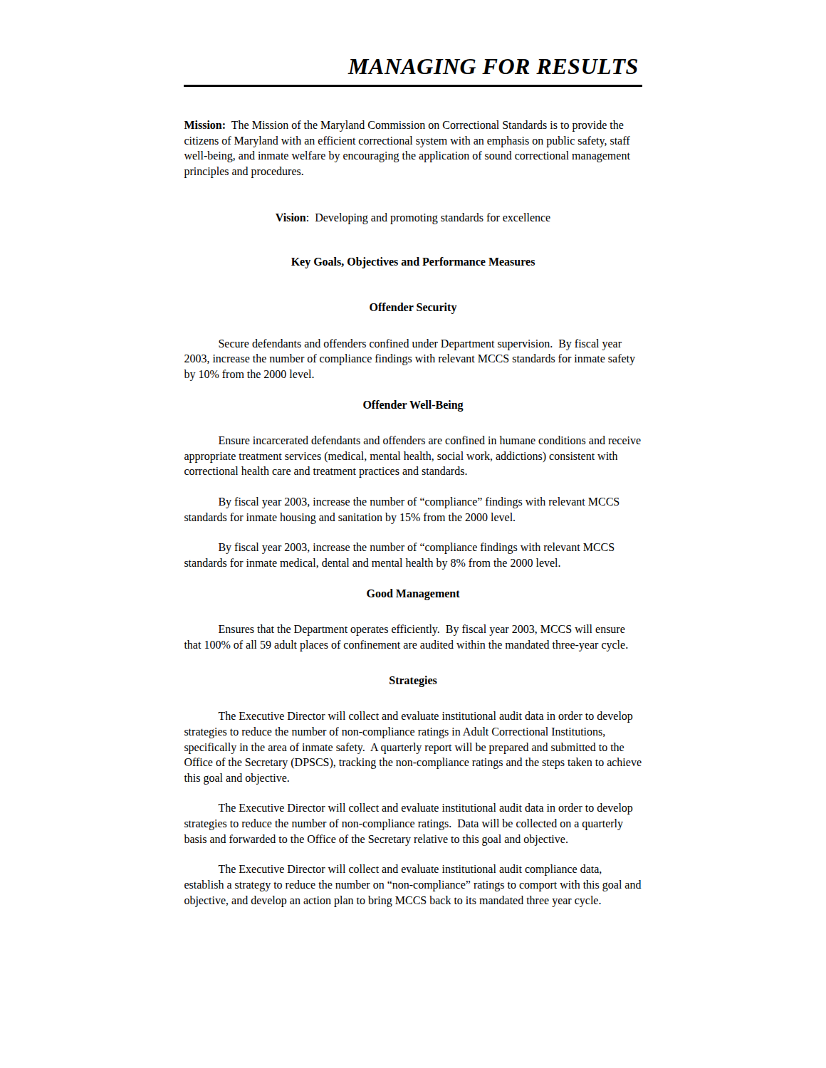MANAGING FOR RESULTS
Mission: The Mission of the Maryland Commission on Correctional Standards is to provide the citizens of Maryland with an efficient correctional system with an emphasis on public safety, staff well-being, and inmate welfare by encouraging the application of sound correctional management principles and procedures.
Vision: Developing and promoting standards for excellence
Key Goals, Objectives and Performance Measures
Offender Security
Secure defendants and offenders confined under Department supervision. By fiscal year 2003, increase the number of compliance findings with relevant MCCS standards for inmate safety by 10% from the 2000 level.
Offender Well-Being
Ensure incarcerated defendants and offenders are confined in humane conditions and receive appropriate treatment services (medical, mental health, social work, addictions) consistent with correctional health care and treatment practices and standards.
By fiscal year 2003, increase the number of “compliance” findings with relevant MCCS standards for inmate housing and sanitation by 15% from the 2000 level.
By fiscal year 2003, increase the number of “compliance findings with relevant MCCS standards for inmate medical, dental and mental health by 8% from the 2000 level.
Good Management
Ensures that the Department operates efficiently. By fiscal year 2003, MCCS will ensure that 100% of all 59 adult places of confinement are audited within the mandated three-year cycle.
Strategies
The Executive Director will collect and evaluate institutional audit data in order to develop strategies to reduce the number of non-compliance ratings in Adult Correctional Institutions, specifically in the area of inmate safety. A quarterly report will be prepared and submitted to the Office of the Secretary (DPSCS), tracking the non-compliance ratings and the steps taken to achieve this goal and objective.
The Executive Director will collect and evaluate institutional audit data in order to develop strategies to reduce the number of non-compliance ratings. Data will be collected on a quarterly basis and forwarded to the Office of the Secretary relative to this goal and objective.
The Executive Director will collect and evaluate institutional audit compliance data, establish a strategy to reduce the number on “non-compliance” ratings to comport with this goal and objective, and develop an action plan to bring MCCS back to its mandated three year cycle.